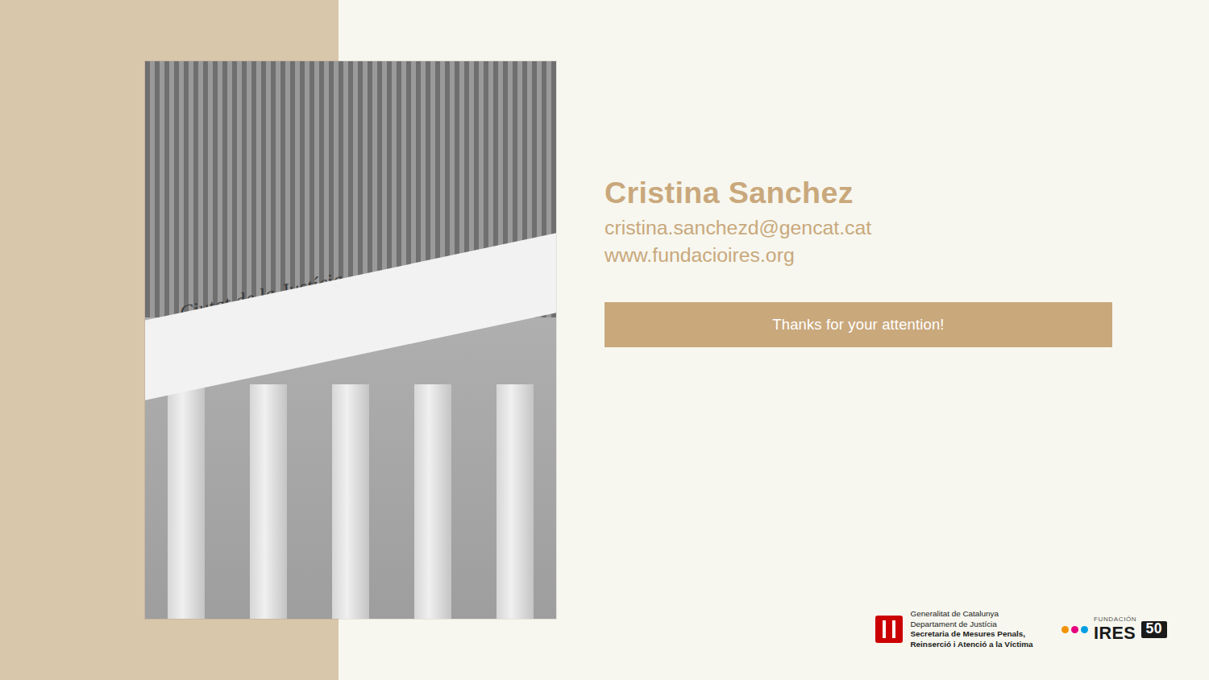CEP - April 2022 Lisboa
Ciutat de la Justícia
Cristina Sanchez
cristina.sanchezd@gencat.cat
www.fundacioires.org
Thanks for your attention!
Generalitat de Catalunya
Departament de Justícia
Secretaria de Mesures Penals,
Reinserció i Atenció a la Víctima
Fundación IRES 50